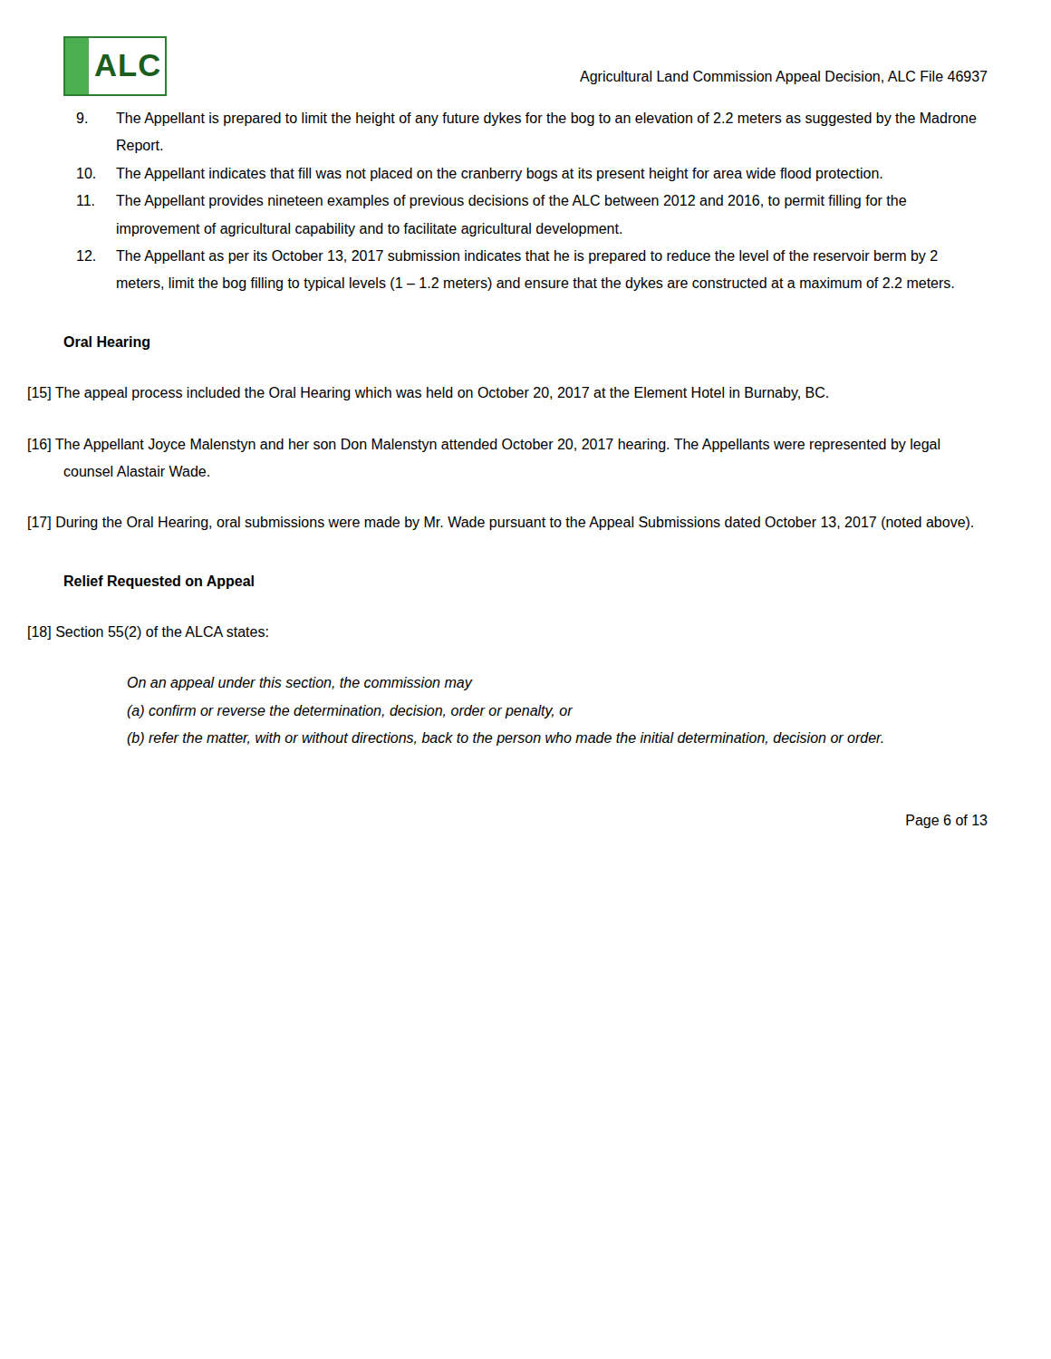ALC
Agricultural Land Commission Appeal Decision, ALC File 46937
9. The Appellant is prepared to limit the height of any future dykes for the bog to an elevation of 2.2 meters as suggested by the Madrone Report.
10. The Appellant indicates that fill was not placed on the cranberry bogs at its present height for area wide flood protection.
11. The Appellant provides nineteen examples of previous decisions of the ALC between 2012 and 2016, to permit filling for the improvement of agricultural capability and to facilitate agricultural development.
12. The Appellant as per its October 13, 2017 submission indicates that he is prepared to reduce the level of the reservoir berm by 2 meters, limit the bog filling to typical levels (1 – 1.2 meters) and ensure that the dykes are constructed at a maximum of 2.2 meters.
Oral Hearing
[15] The appeal process included the Oral Hearing which was held on October 20, 2017 at the Element Hotel in Burnaby, BC.
[16] The Appellant Joyce Malenstyn and her son Don Malenstyn attended October 20, 2017 hearing. The Appellants were represented by legal counsel Alastair Wade.
[17] During the Oral Hearing, oral submissions were made by Mr. Wade pursuant to the Appeal Submissions dated October 13, 2017 (noted above).
Relief Requested on Appeal
[18] Section 55(2) of the ALCA states:
On an appeal under this section, the commission may
(a) confirm or reverse the determination, decision, order or penalty, or
(b) refer the matter, with or without directions, back to the person who made the initial determination, decision or order.
Page 6 of 13